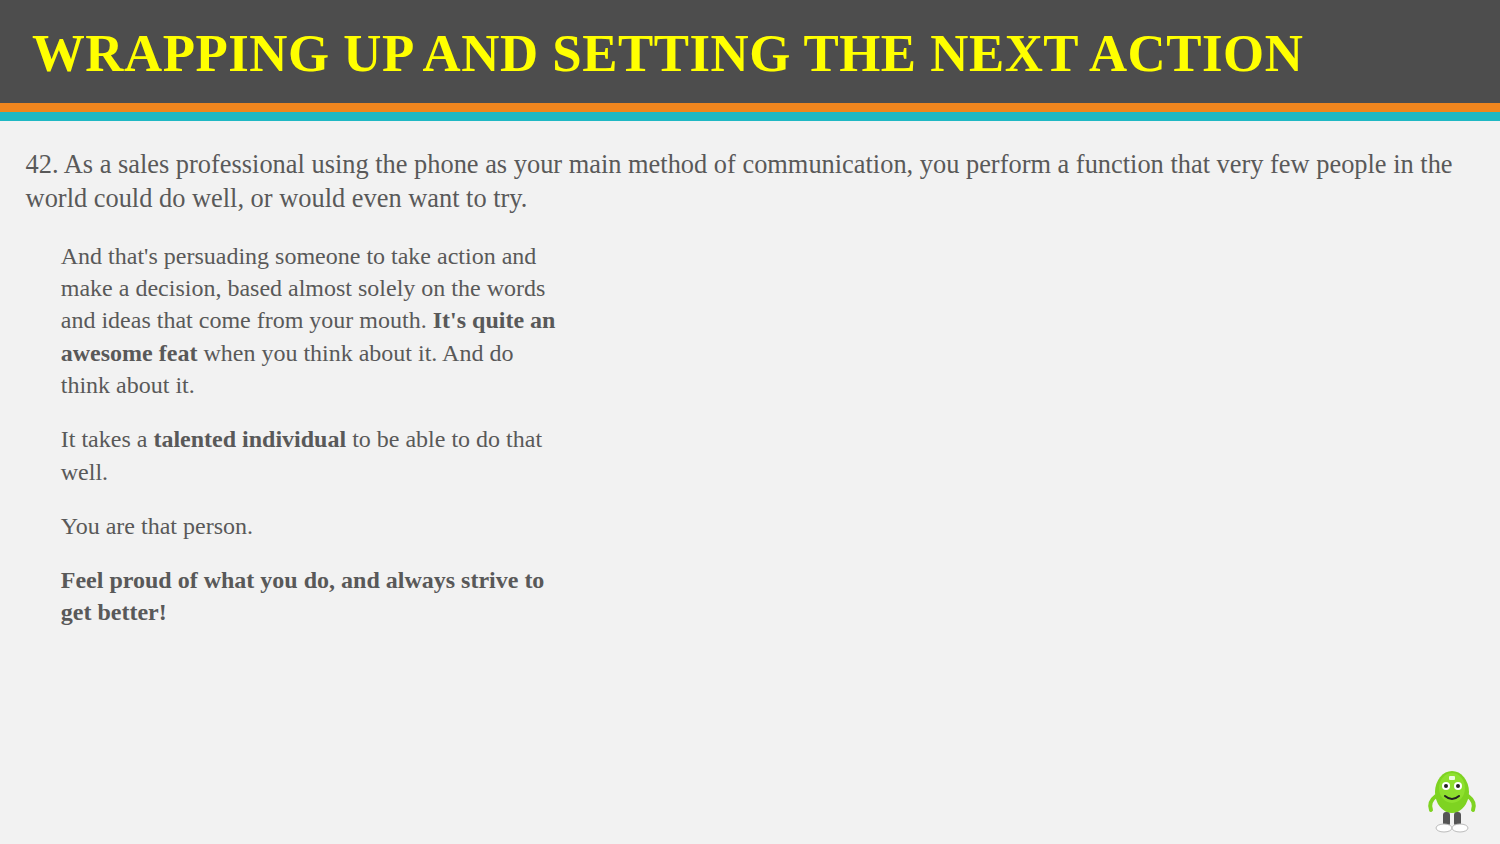WRAPPING UP AND SETTING THE NEXT ACTION
42. As a sales professional using the phone as your main method of communication, you perform a function that very few people in the world could do well, or would even want to try.
And that's persuading someone to take action and make a decision, based almost solely on the words and ideas that come from your mouth. It's quite an awesome feat when you think about it. And do think about it.
It takes a talented individual to be able to do that well.
You are that person.
Feel proud of what you do, and always strive to get better!